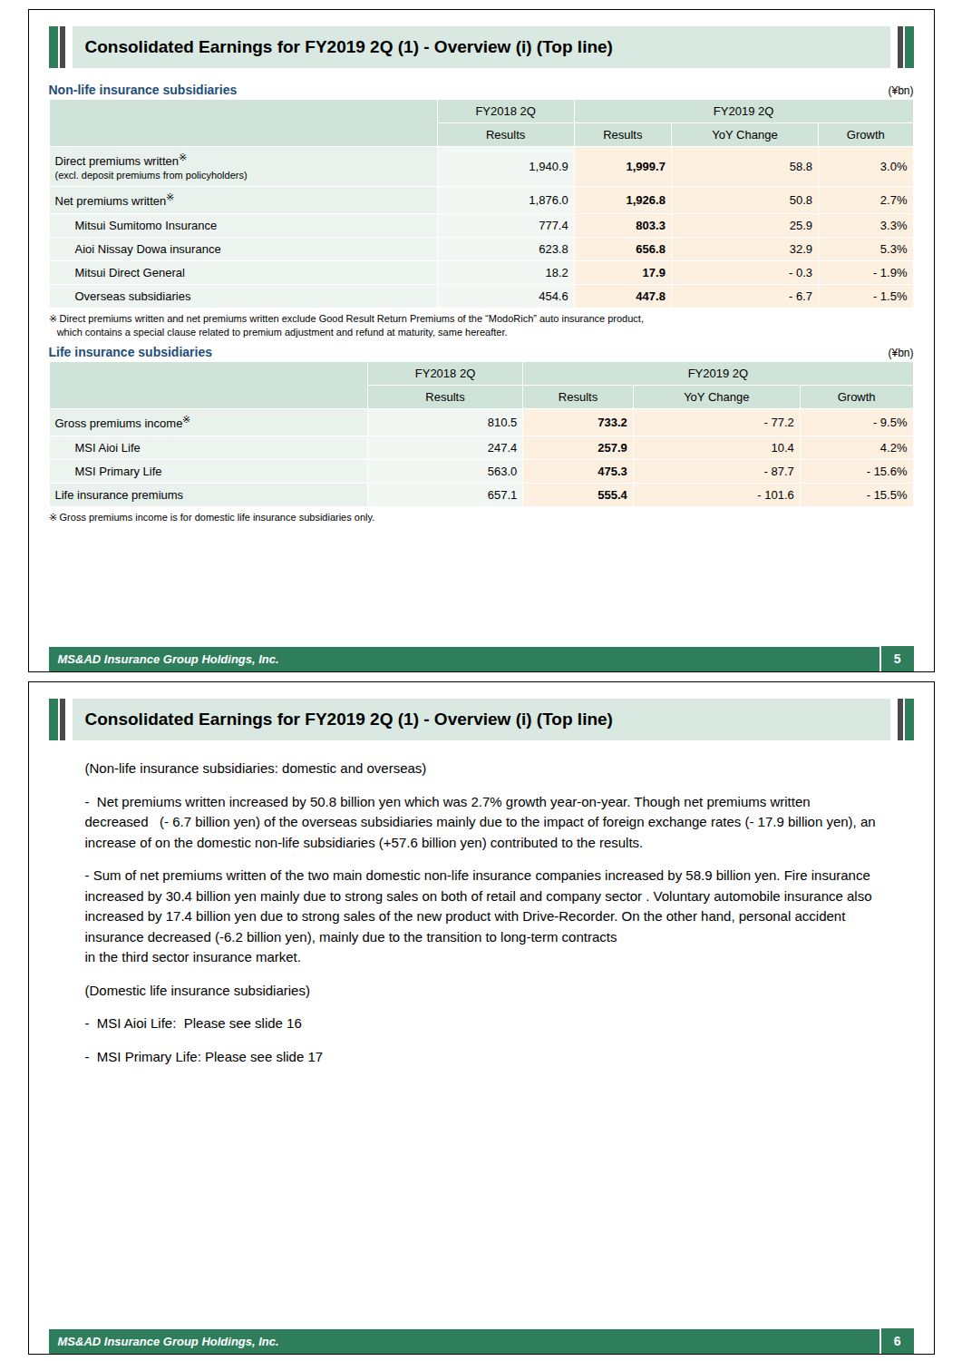Consolidated Earnings for FY2019 2Q (1) - Overview (i) (Top line)
Non-life insurance subsidiaries
(¥bn)
| | FY2018 2Q | FY2019 2Q |
| --- | --- | --- |
| Results | Results | YoY Change | Growth |
| Direct premiums written ※ (excl. deposit premiums from policyholders) | 1,940.9 | 1,999.7 | 58.8 | 3.0% |
| Net premiums written ※ | 1,876.0 | 1,926.8 | 50.8 | 2.7% |
| Mitsui Sumitomo Insurance | 777.4 | 803.3 | 25.9 | 3.3% |
| Aioi Nissay Dowa insurance | 623.8 | 656.8 | 32.9 | 5.3% |
| Mitsui Direct General | 18.2 | 17.9 | - 0.3 | - 1.9% |
| Overseas subsidiaries | 454.6 | 447.8 | - 6.7 | - 1.5% |
※ Direct premiums written and net premiums written exclude Good Result Return Premiums of the “ModoRich” auto insurance product,
which contains a special clause related to premium adjustment and refund at maturity, same hereafter.
Life insurance subsidiaries
(¥bn)
| | FY2018 2Q | FY2019 2Q |
| --- | --- | --- |
| Results | Results | YoY Change | Growth |
| Gross premiums income ※ | 810.5 | 733.2 | - 77.2 | - 9.5% |
| MSI Aioi Life | 247.4 | 257.9 | 10.4 | 4.2% |
| MSI Primary Life | 563.0 | 475.3 | - 87.7 | - 15.6% |
| Life insurance premiums | 657.1 | 555.4 | - 101.6 | - 15.5% |
※ Gross premiums income is for domestic life insurance subsidiaries only.
MS&AD Insurance Group Holdings, Inc.
5
Consolidated Earnings for FY2019 2Q (1) - Overview (i) (Top line)
(Non-life insurance subsidiaries: domestic and overseas)
- Net premiums written increased by 50.8 billion yen which was 2.7% growth year-on-year. Though net premiums written decreased (- 6.7 billion yen) of the overseas subsidiaries mainly due to the impact of foreign exchange rates (- 17.9 billion yen), an increase of on the domestic non-life subsidiaries (+57.6 billion yen) contributed to the results.
- Sum of net premiums written of the two main domestic non-life insurance companies increased by 58.9 billion yen. Fire insurance increased by 30.4 billion yen mainly due to strong sales on both of retail and company sector . Voluntary automobile insurance also increased by 17.4 billion yen due to strong sales of the new product with Drive-Recorder. On the other hand, personal accident insurance decreased (-6.2 billion yen), mainly due to the transition to long-term contracts
in the third sector insurance market.
(Domestic life insurance subsidiaries)
- MSI Aioi Life: Please see slide 16
- MSI Primary Life: Please see slide 17
MS&AD Insurance Group Holdings, Inc.
6